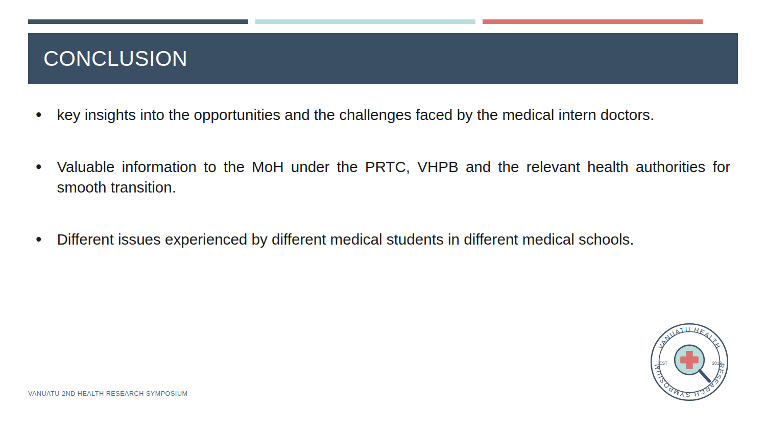CONCLUSION
key insights into the opportunities and the challenges faced by the medical intern doctors.
Valuable information to the MoH under the PRTC, VHPB and the relevant health authorities for smooth transition.
Different issues experienced by different medical students in different medical schools.
Vanuatu 2nd Health Research Symposium
VANUATU HEALTH RESEARCH SYMPOSIUM EST 2019